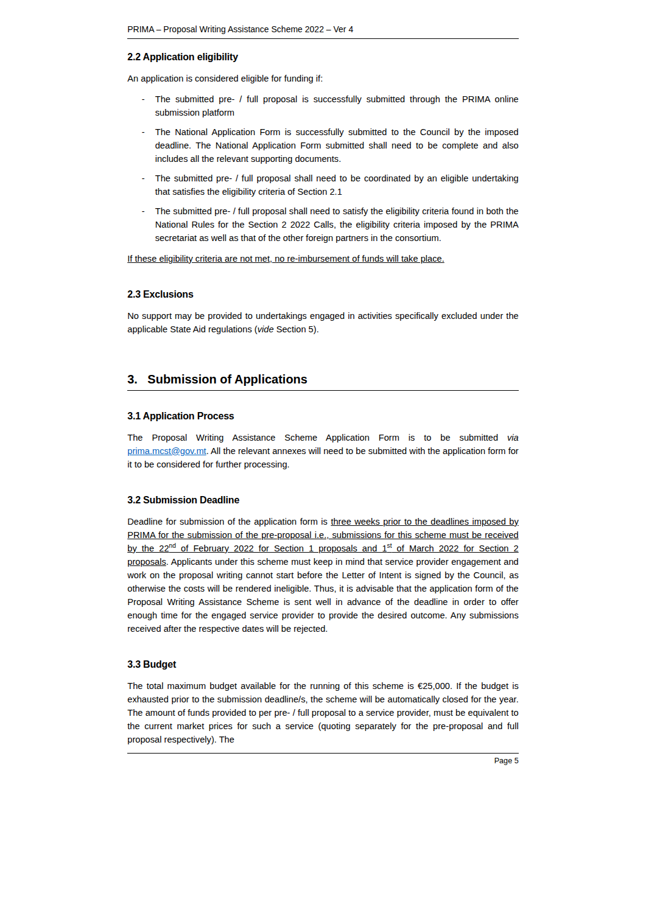PRIMA – Proposal Writing Assistance Scheme 2022 – Ver 4
2.2 Application eligibility
An application is considered eligible for funding if:
The submitted pre- / full proposal is successfully submitted through the PRIMA online submission platform
The National Application Form is successfully submitted to the Council by the imposed deadline. The National Application Form submitted shall need to be complete and also includes all the relevant supporting documents.
The submitted pre- / full proposal shall need to be coordinated by an eligible undertaking that satisfies the eligibility criteria of Section 2.1
The submitted pre- / full proposal shall need to satisfy the eligibility criteria found in both the National Rules for the Section 2 2022 Calls, the eligibility criteria imposed by the PRIMA secretariat as well as that of the other foreign partners in the consortium.
If these eligibility criteria are not met, no re-imbursement of funds will take place.
2.3 Exclusions
No support may be provided to undertakings engaged in activities specifically excluded under the applicable State Aid regulations (vide Section 5).
3. Submission of Applications
3.1 Application Process
The Proposal Writing Assistance Scheme Application Form is to be submitted via prima.mcst@gov.mt. All the relevant annexes will need to be submitted with the application form for it to be considered for further processing.
3.2 Submission Deadline
Deadline for submission of the application form is three weeks prior to the deadlines imposed by PRIMA for the submission of the pre-proposal i.e., submissions for this scheme must be received by the 22nd of February 2022 for Section 1 proposals and 1st of March 2022 for Section 2 proposals. Applicants under this scheme must keep in mind that service provider engagement and work on the proposal writing cannot start before the Letter of Intent is signed by the Council, as otherwise the costs will be rendered ineligible. Thus, it is advisable that the application form of the Proposal Writing Assistance Scheme is sent well in advance of the deadline in order to offer enough time for the engaged service provider to provide the desired outcome. Any submissions received after the respective dates will be rejected.
3.3 Budget
The total maximum budget available for the running of this scheme is €25,000. If the budget is exhausted prior to the submission deadline/s, the scheme will be automatically closed for the year. The amount of funds provided to per pre- / full proposal to a service provider, must be equivalent to the current market prices for such a service (quoting separately for the pre-proposal and full proposal respectively). The
Page 5